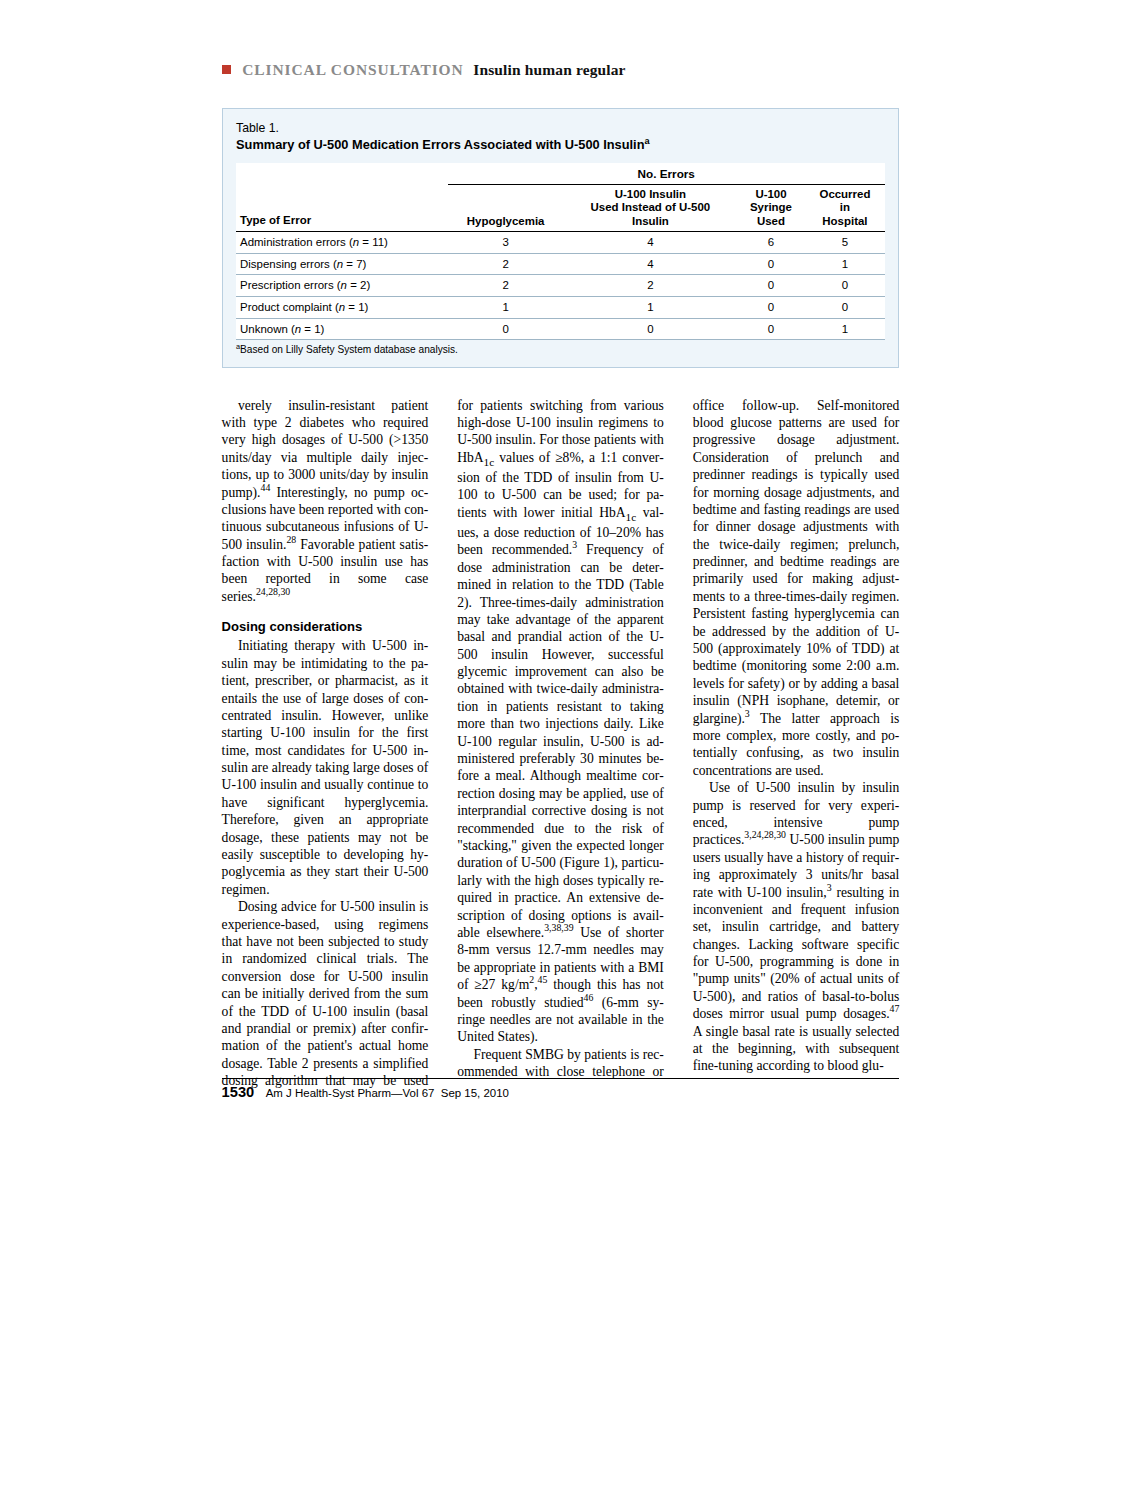CLINICAL CONSULTATION Insulin human regular
Table 1.
Summary of U-500 Medication Errors Associated with U-500 Insulina
| | No. Errors |
| --- | --- |
| Type of Error | Hypoglycemia | U-100 Insulin Used Instead of U-500 Insulin | U-100 Syringe Used | Occurred in Hospital |
| Administration errors ( n = 11) | 3 | 4 | 6 | 5 |
| Dispensing errors ( n = 7) | 2 | 4 | 0 | 1 |
| Prescription errors ( n = 2) | 2 | 2 | 0 | 0 |
| Product complaint ( n = 1) | 1 | 1 | 0 | 0 |
| Unknown ( n = 1) | 0 | 0 | 0 | 1 |
aBased on Lilly Safety System database analysis.
verely insulin-resistant patient with type 2 diabetes who required very high dosages of U-500 (>1350 units/day via multiple daily injections, up to 3000 units/day by insulin pump).44 Interestingly, no pump occlusions have been reported with continuous subcutaneous infusions of U-500 insulin.28 Favorable patient satisfaction with U-500 insulin use has been reported in some case series.24,28,30
Dosing considerations
Initiating therapy with U-500 insulin may be intimidating to the patient, prescriber, or pharmacist, as it entails the use of large doses of concentrated insulin. However, unlike starting U-100 insulin for the first time, most candidates for U-500 insulin are already taking large doses of U-100 insulin and usually continue to have significant hyperglycemia. Therefore, given an appropriate dosage, these patients may not be easily susceptible to developing hypoglycemia as they start their U-500 regimen.
Dosing advice for U-500 insulin is experience-based, using regimens that have not been subjected to study in randomized clinical trials. The conversion dose for U-500 insulin can be initially derived from the sum of the TDD of U-100 insulin (basal and prandial or premix) after confirmation of the patient's actual home dosage. Table 2 presents a simplified dosing algorithm that may be used for patients switching from various high-dose U-100 insulin regimens to U-500 insulin. For those patients with HbA1c values of ≥8%, a 1:1 conversion of the TDD of insulin from U-100 to U-500 can be used; for patients with lower initial HbA1c values, a dose reduction of 10–20% has been recommended.3 Frequency of dose administration can be determined in relation to the TDD (Table 2). Three-times-daily administration may take advantage of the apparent basal and prandial action of the U-500 insulin However, successful glycemic improvement can also be obtained with twice-daily administration in patients resistant to taking more than two injections daily. Like U-100 regular insulin, U-500 is administered preferably 30 minutes before a meal. Although mealtime correction dosing may be applied, use of interprandial corrective dosing is not recommended due to the risk of "stacking," given the expected longer duration of U-500 (Figure 1), particularly with the high doses typically required in practice. An extensive description of dosing options is available elsewhere.3,38,39 Use of shorter 8-mm versus 12.7-mm needles may be appropriate in patients with a BMI of ≥27 kg/m2,45 though this has not been robustly studied46 (6-mm syringe needles are not available in the United States).
Frequent SMBG by patients is recommended with close telephone or office follow-up. Self-monitored blood glucose patterns are used for progressive dosage adjustment. Consideration of prelunch and predinner readings is typically used for morning dosage adjustments, and bedtime and fasting readings are used for dinner dosage adjustments with the twice-daily regimen; prelunch, predinner, and bedtime readings are primarily used for making adjustments to a three-times-daily regimen. Persistent fasting hyperglycemia can be addressed by the addition of U-500 (approximately 10% of TDD) at bedtime (monitoring some 2:00 a.m. levels for safety) or by adding a basal insulin (NPH isophane, detemir, or glargine).3 The latter approach is more complex, more costly, and potentially confusing, as two insulin concentrations are used.
Use of U-500 insulin by insulin pump is reserved for very experienced, intensive pump practices.3,24,28,30 U-500 insulin pump users usually have a history of requiring approximately 3 units/hr basal rate with U-100 insulin,3 resulting in inconvenient and frequent infusion set, insulin cartridge, and battery changes. Lacking software specific for U-500, programming is done in "pump units" (20% of actual units of U-500), and ratios of basal-to-bolus doses mirror usual pump dosages.47 A single basal rate is usually selected at the beginning, with subsequent fine-tuning according to blood glu-
1530 Am J Health-Syst Pharm—Vol 67 Sep 15, 2010